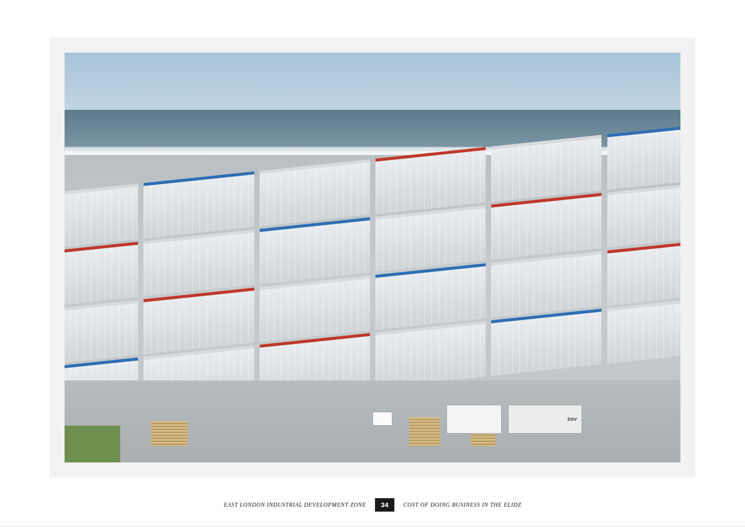East London Industrial Development Zone 34 Cost of Doing Business in the ELIDZ